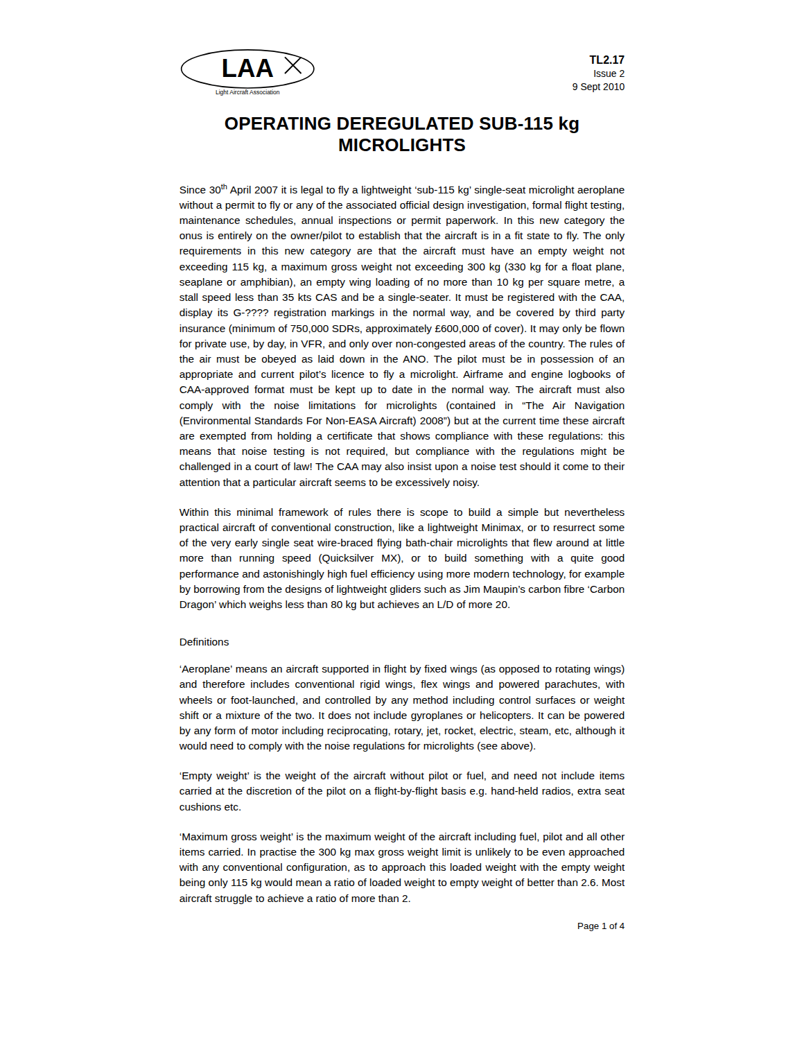LAA Light Aircraft Association
TL2.17
Issue 2
9 Sept 2010
OPERATING DEREGULATED SUB-115 kg MICROLIGHTS
Since 30th April 2007 it is legal to fly a lightweight ‘sub-115 kg’ single-seat microlight aeroplane without a permit to fly or any of the associated official design investigation, formal flight testing, maintenance schedules, annual inspections or permit paperwork. In this new category the onus is entirely on the owner/pilot to establish that the aircraft is in a fit state to fly. The only requirements in this new category are that the aircraft must have an empty weight not exceeding 115 kg, a maximum gross weight not exceeding 300 kg (330 kg for a float plane, seaplane or amphibian), an empty wing loading of no more than 10 kg per square metre, a stall speed less than 35 kts CAS and be a single-seater. It must be registered with the CAA, display its G-???? registration markings in the normal way, and be covered by third party insurance (minimum of 750,000 SDRs, approximately £600,000 of cover). It may only be flown for private use, by day, in VFR, and only over non-congested areas of the country. The rules of the air must be obeyed as laid down in the ANO. The pilot must be in possession of an appropriate and current pilot’s licence to fly a microlight. Airframe and engine logbooks of CAA-approved format must be kept up to date in the normal way. The aircraft must also comply with the noise limitations for microlights (contained in “The Air Navigation (Environmental Standards For Non-EASA Aircraft) 2008”) but at the current time these aircraft are exempted from holding a certificate that shows compliance with these regulations: this means that noise testing is not required, but compliance with the regulations might be challenged in a court of law! The CAA may also insist upon a noise test should it come to their attention that a particular aircraft seems to be excessively noisy.
Within this minimal framework of rules there is scope to build a simple but nevertheless practical aircraft of conventional construction, like a lightweight Minimax, or to resurrect some of the very early single seat wire-braced flying bath-chair microlights that flew around at little more than running speed (Quicksilver MX), or to build something with a quite good performance and astonishingly high fuel efficiency using more modern technology, for example by borrowing from the designs of lightweight gliders such as Jim Maupin’s carbon fibre ‘Carbon Dragon’ which weighs less than 80 kg but achieves an L/D of more 20.
Definitions
‘Aeroplane’ means an aircraft supported in flight by fixed wings (as opposed to rotating wings) and therefore includes conventional rigid wings, flex wings and powered parachutes, with wheels or foot-launched, and controlled by any method including control surfaces or weight shift or a mixture of the two. It does not include gyroplanes or helicopters. It can be powered by any form of motor including reciprocating, rotary, jet, rocket, electric, steam, etc, although it would need to comply with the noise regulations for microlights (see above).
‘Empty weight’ is the weight of the aircraft without pilot or fuel, and need not include items carried at the discretion of the pilot on a flight-by-flight basis e.g. hand-held radios, extra seat cushions etc.
‘Maximum gross weight’ is the maximum weight of the aircraft including fuel, pilot and all other items carried. In practise the 300 kg max gross weight limit is unlikely to be even approached with any conventional configuration, as to approach this loaded weight with the empty weight being only 115 kg would mean a ratio of loaded weight to empty weight of better than 2.6. Most aircraft struggle to achieve a ratio of more than 2.
Page 1 of 4